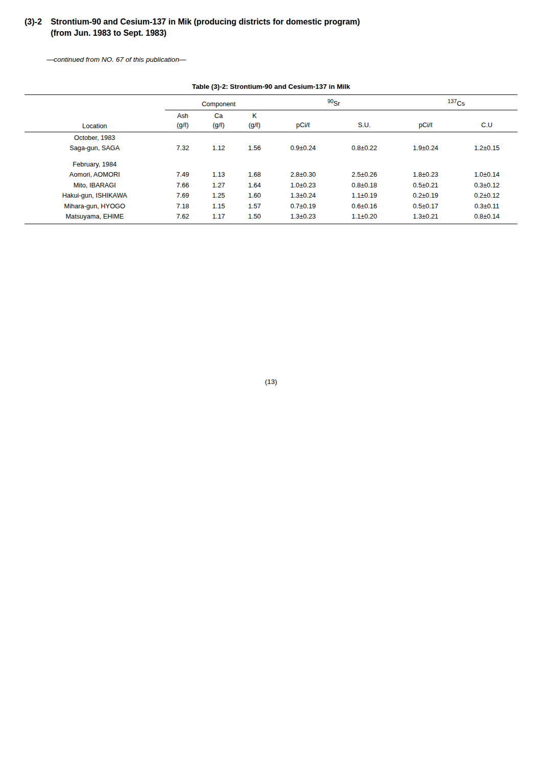(3)-2 Strontium-90 and Cesium-137 in Mik (producing districts for domestic program)
(from Jun. 1983 to Sept. 1983)
—continued from NO. 67 of this publication—
Table (3)-2: Strontium-90 and Cesium-137 in Milk
| Location | Component | 90 Sr | 137 Cs |
| --- | --- | --- | --- |
| Ash (g/ℓ) | Ca (g/ℓ) | K (g/ℓ) | pCi/ℓ | S.U. | pCi/ℓ | C.U |
| October, 1983 | | | | | | | |
| Saga-gun, SAGA | 7.32 | 1.12 | 1.56 | 0.9±0.24 | 0.8±0.22 | 1.9±0.24 | 1.2±0.15 |
| February, 1984 | | | | | | | |
| Aomori, AOMORI | 7.49 | 1.13 | 1.68 | 2.8±0.30 | 2.5±0.26 | 1.8±0.23 | 1.0±0.14 |
| Mito, IBARAGI | 7.66 | 1.27 | 1.64 | 1.0±0.23 | 0.8±0.18 | 0.5±0.21 | 0.3±0.12 |
| Hakui-gun, ISHIKAWA | 7.69 | 1.25 | 1.60 | 1.3±0.24 | 1.1±0.19 | 0.2±0.19 | 0.2±0.12 |
| Mihara-gun, HYOGO | 7.18 | 1.15 | 1.57 | 0.7±0.19 | 0.6±0.16 | 0.5±0.17 | 0.3±0.11 |
| Matsuyama, EHIME | 7.62 | 1.17 | 1.50 | 1.3±0.23 | 1.1±0.20 | 1.3±0.21 | 0.8±0.14 |
(13)